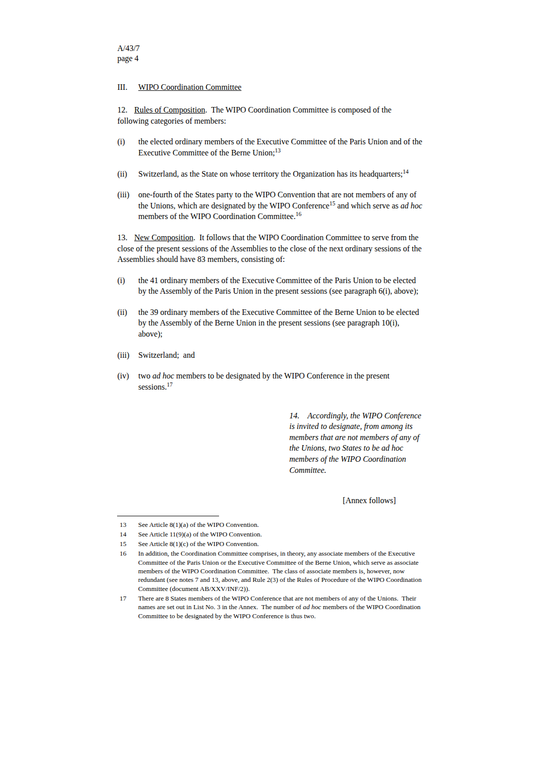A/43/7
page 4
III. WIPO Coordination Committee
12. Rules of Composition. The WIPO Coordination Committee is composed of the following categories of members:
(i) the elected ordinary members of the Executive Committee of the Paris Union and of the Executive Committee of the Berne Union;13
(ii) Switzerland, as the State on whose territory the Organization has its headquarters;14
(iii) one-fourth of the States party to the WIPO Convention that are not members of any of the Unions, which are designated by the WIPO Conference15 and which serve as ad hoc members of the WIPO Coordination Committee.16
13. New Composition. It follows that the WIPO Coordination Committee to serve from the close of the present sessions of the Assemblies to the close of the next ordinary sessions of the Assemblies should have 83 members, consisting of:
(i) the 41 ordinary members of the Executive Committee of the Paris Union to be elected by the Assembly of the Paris Union in the present sessions (see paragraph 6(i), above);
(ii) the 39 ordinary members of the Executive Committee of the Berne Union to be elected by the Assembly of the Berne Union in the present sessions (see paragraph 10(i), above);
(iii) Switzerland; and
(iv) two ad hoc members to be designated by the WIPO Conference in the present sessions.17
14. Accordingly, the WIPO Conference is invited to designate, from among its members that are not members of any of the Unions, two States to be ad hoc members of the WIPO Coordination Committee.
[Annex follows]
13
See Article 8(1)(a) of the WIPO Convention.
14
See Article 11(9)(a) of the WIPO Convention.
15
See Article 8(1)(c) of the WIPO Convention.
16
In addition, the Coordination Committee comprises, in theory, any associate members of the Executive Committee of the Paris Union or the Executive Committee of the Berne Union, which serve as associate members of the WIPO Coordination Committee. The class of associate members is, however, now redundant (see notes 7 and 13, above, and Rule 2(3) of the Rules of Procedure of the WIPO Coordination Committee (document AB/XXV/INF/2)).
17
There are 8 States members of the WIPO Conference that are not members of any of the Unions. Their names are set out in List No. 3 in the Annex. The number of ad hoc members of the WIPO Coordination Committee to be designated by the WIPO Conference is thus two.